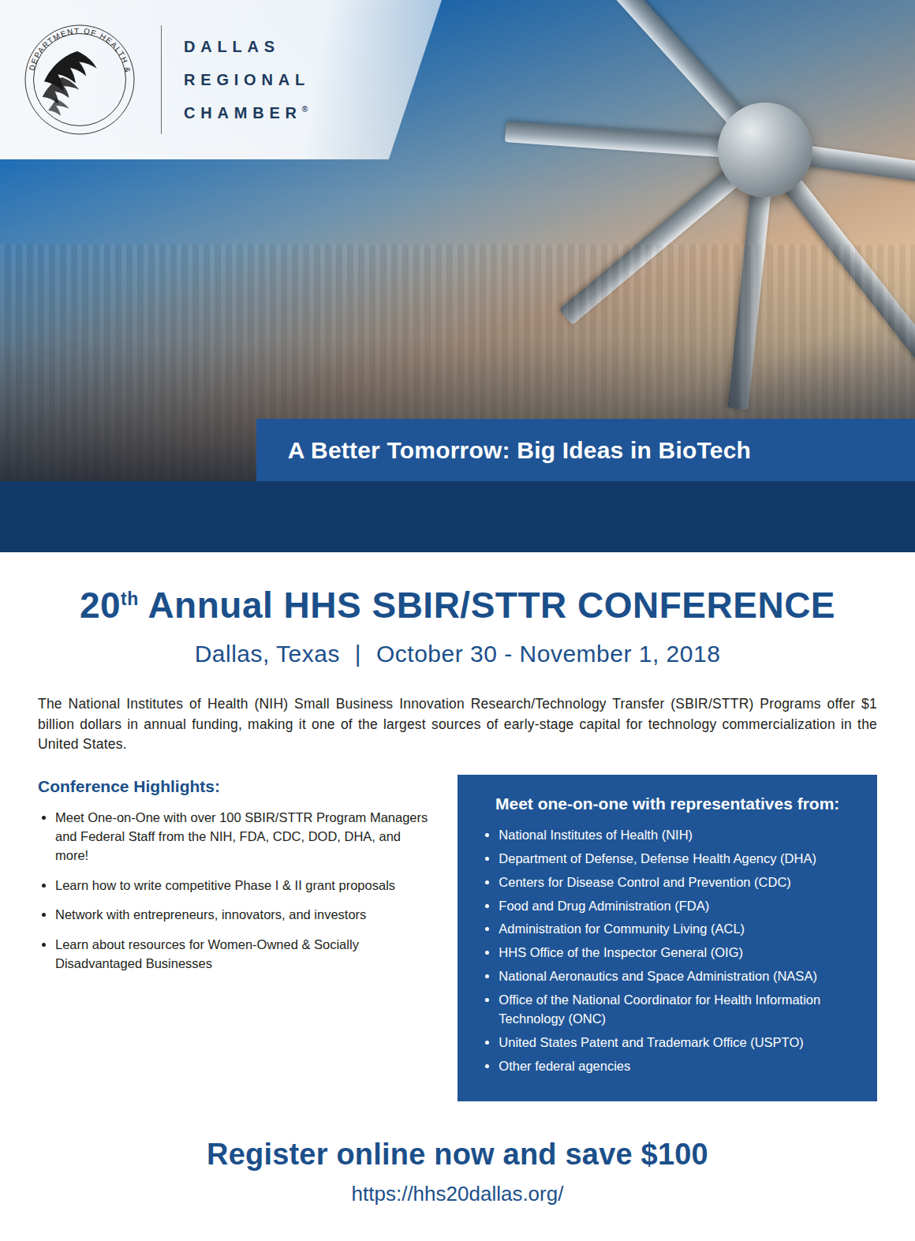DEPARTMENT OF HEALTH & HUMAN SERVICES · USA
Dallas
Regional
Chamber®
A Better Tomorrow: Big Ideas in BioTech
20th Annual HHS SBIR/STTR CONFERENCE
Dallas, Texas | October 30 - November 1, 2018
The National Institutes of Health (NIH) Small Business Innovation Research/Technology Transfer (SBIR/STTR) Programs offer $1 billion dollars in annual funding, making it one of the largest sources of early-stage capital for technology commercialization in the United States.
Conference Highlights:
Meet One-on-One with over 100 SBIR/STTR Program Managers and Federal Staff from the NIH, FDA, CDC, DOD, DHA, and more!
Learn how to write competitive Phase I & II grant proposals
Network with entrepreneurs, innovators, and investors
Learn about resources for Women-Owned & Socially Disadvantaged Businesses
Meet one-on-one with representatives from:
National Institutes of Health (NIH)
Department of Defense, Defense Health Agency (DHA)
Centers for Disease Control and Prevention (CDC)
Food and Drug Administration (FDA)
Administration for Community Living (ACL)
HHS Office of the Inspector General (OIG)
National Aeronautics and Space Administration (NASA)
Office of the National Coordinator for Health Information Technology (ONC)
United States Patent and Trademark Office (USPTO)
Other federal agencies
Register online now and save $100
https://hhs20dallas.org/